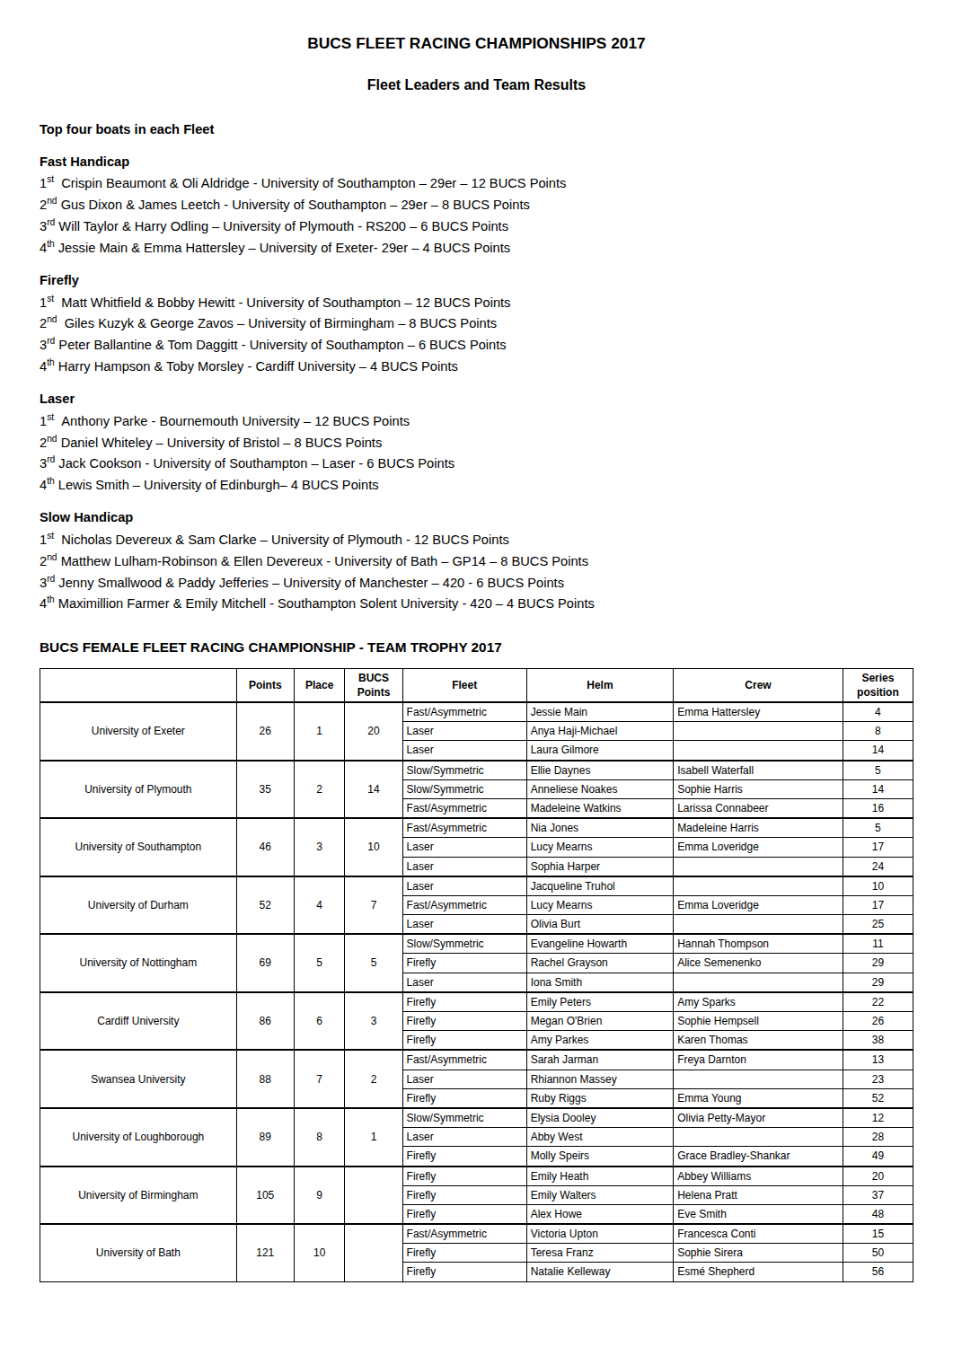BUCS FLEET RACING CHAMPIONSHIPS 2017
Fleet Leaders and Team Results
Top four boats in each Fleet
Fast Handicap
1st Crispin Beaumont & Oli Aldridge - University of Southampton – 29er – 12 BUCS Points
2nd Gus Dixon & James Leetch - University of Southampton – 29er – 8 BUCS Points
3rd Will Taylor & Harry Odling – University of Plymouth - RS200 – 6 BUCS Points
4th Jessie Main & Emma Hattersley – University of Exeter- 29er – 4 BUCS Points
Firefly
1st Matt Whitfield & Bobby Hewitt - University of Southampton – 12 BUCS Points
2nd Giles Kuzyk & George Zavos – University of Birmingham – 8 BUCS Points
3rd Peter Ballantine & Tom Daggitt - University of Southampton – 6 BUCS Points
4th Harry Hampson & Toby Morsley - Cardiff University – 4 BUCS Points
Laser
1st Anthony Parke - Bournemouth University – 12 BUCS Points
2nd Daniel Whiteley – University of Bristol – 8 BUCS Points
3rd Jack Cookson - University of Southampton – Laser - 6 BUCS Points
4th Lewis Smith – University of Edinburgh– 4 BUCS Points
Slow Handicap
1st Nicholas Devereux & Sam Clarke – University of Plymouth - 12 BUCS Points
2nd Matthew Lulham-Robinson & Ellen Devereux - University of Bath – GP14 – 8 BUCS Points
3rd Jenny Smallwood & Paddy Jefferies – University of Manchester – 420 - 6 BUCS Points
4th Maximillion Farmer & Emily Mitchell - Southampton Solent University - 420 – 4 BUCS Points
BUCS FEMALE FLEET RACING CHAMPIONSHIP - TEAM TROPHY 2017
| | Points | Place | BUCS Points | Fleet | Helm | Crew | Series position |
| --- | --- | --- | --- | --- | --- | --- | --- |
| University of Exeter | 26 | 1 | 20 | Fast/Asymmetric | Jessie Main | Emma Hattersley | 4 |
| Laser | Anya Haji-Michael | | 8 |
| Laser | Laura Gilmore | | 14 |
| University of Plymouth | 35 | 2 | 14 | Slow/Symmetric | Ellie Daynes | Isabell Waterfall | 5 |
| Slow/Symmetric | Anneliese Noakes | Sophie Harris | 14 |
| Fast/Asymmetric | Madeleine Watkins | Larissa Connabeer | 16 |
| University of Southampton | 46 | 3 | 10 | Fast/Asymmetric | Nia Jones | Madeleine Harris | 5 |
| Laser | Lucy Mearns | Emma Loveridge | 17 |
| Laser | Sophia Harper | | 24 |
| University of Durham | 52 | 4 | 7 | Laser | Jacqueline Truhol | | 10 |
| Fast/Asymmetric | Lucy Mearns | Emma Loveridge | 17 |
| Laser | Olivia Burt | | 25 |
| University of Nottingham | 69 | 5 | 5 | Slow/Symmetric | Evangeline Howarth | Hannah Thompson | 11 |
| Firefly | Rachel Grayson | Alice Semenenko | 29 |
| Laser | Iona Smith | | 29 |
| Cardiff University | 86 | 6 | 3 | Firefly | Emily Peters | Amy Sparks | 22 |
| Firefly | Megan O'Brien | Sophie Hempsell | 26 |
| Firefly | Amy Parkes | Karen Thomas | 38 |
| Swansea University | 88 | 7 | 2 | Fast/Asymmetric | Sarah Jarman | Freya Darnton | 13 |
| Laser | Rhiannon Massey | | 23 |
| Firefly | Ruby Riggs | Emma Young | 52 |
| University of Loughborough | 89 | 8 | 1 | Slow/Symmetric | Elysia Dooley | Olivia Petty-Mayor | 12 |
| Laser | Abby West | | 28 |
| Firefly | Molly Speirs | Grace Bradley-Shankar | 49 |
| University of Birmingham | 105 | 9 | | Firefly | Emily Heath | Abbey Williams | 20 |
| Firefly | Emily Walters | Helena Pratt | 37 |
| Firefly | Alex Howe | Eve Smith | 48 |
| University of Bath | 121 | 10 | | Fast/Asymmetric | Victoria Upton | Francesca Conti | 15 |
| Firefly | Teresa Franz | Sophie Sirera | 50 |
| Firefly | Natalie Kelleway | Esmé Shepherd | 56 |